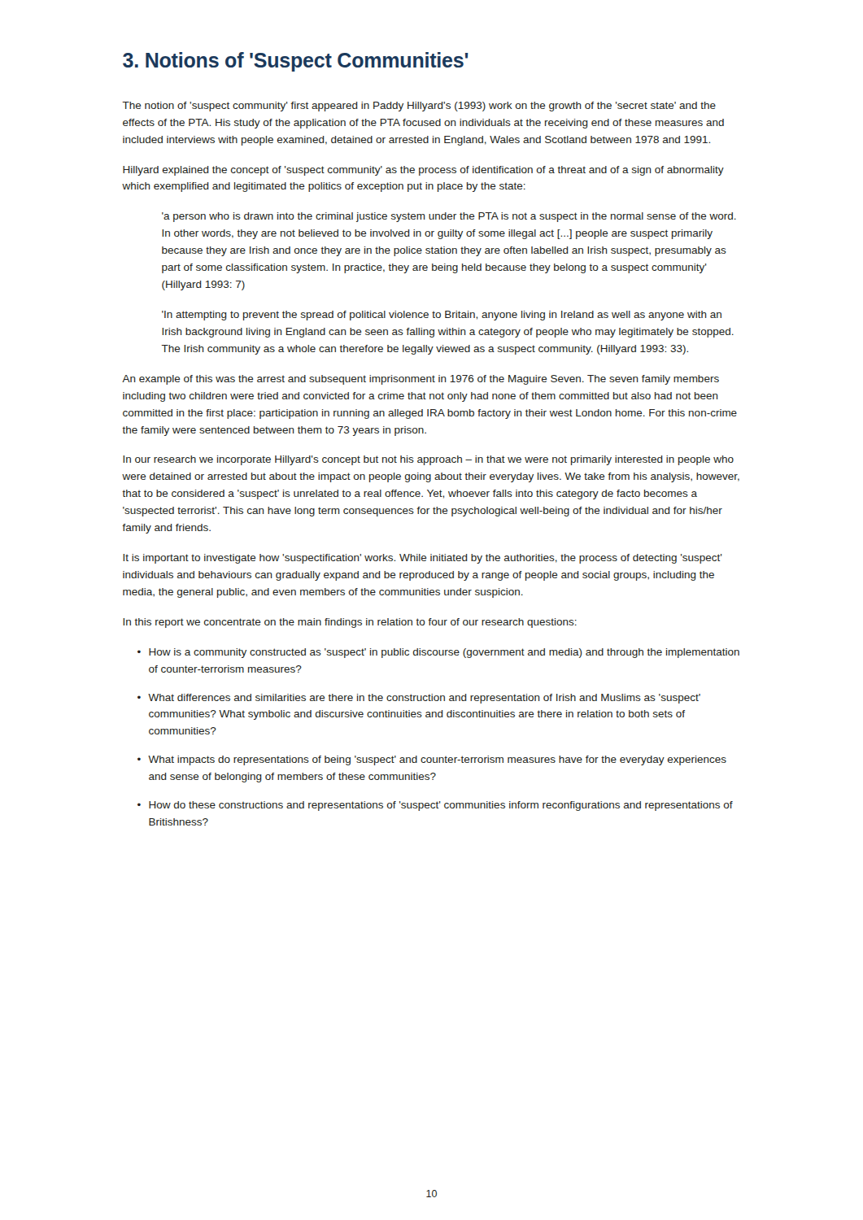3. Notions of 'Suspect Communities'
The notion of 'suspect community' first appeared in Paddy Hillyard's (1993) work on the growth of the 'secret state' and the effects of the PTA. His study of the application of the PTA focused on individuals at the receiving end of these measures and included interviews with people examined, detained or arrested in England, Wales and Scotland between 1978 and 1991.
Hillyard explained the concept of 'suspect community' as the process of identification of a threat and of a sign of abnormality which exemplified and legitimated the politics of exception put in place by the state:
'a person who is drawn into the criminal justice system under the PTA is not a suspect in the normal sense of the word. In other words, they are not believed to be involved in or guilty of some illegal act [...] people are suspect primarily because they are Irish and once they are in the police station they are often labelled an Irish suspect, presumably as part of some classification system. In practice, they are being held because they belong to a suspect community' (Hillyard 1993: 7)
'In attempting to prevent the spread of political violence to Britain, anyone living in Ireland as well as anyone with an Irish background living in England can be seen as falling within a category of people who may legitimately be stopped. The Irish community as a whole can therefore be legally viewed as a suspect community. (Hillyard 1993: 33).
An example of this was the arrest and subsequent imprisonment in 1976 of the Maguire Seven. The seven family members including two children were tried and convicted for a crime that not only had none of them committed but also had not been committed in the first place: participation in running an alleged IRA bomb factory in their west London home. For this non-crime the family were sentenced between them to 73 years in prison.
In our research we incorporate Hillyard's concept but not his approach – in that we were not primarily interested in people who were detained or arrested but about the impact on people going about their everyday lives. We take from his analysis, however, that to be considered a 'suspect' is unrelated to a real offence. Yet, whoever falls into this category de facto becomes a 'suspected terrorist'. This can have long term consequences for the psychological well-being of the individual and for his/her family and friends.
It is important to investigate how 'suspectification' works. While initiated by the authorities, the process of detecting 'suspect' individuals and behaviours can gradually expand and be reproduced by a range of people and social groups, including the media, the general public, and even members of the communities under suspicion.
In this report we concentrate on the main findings in relation to four of our research questions:
How is a community constructed as 'suspect' in public discourse (government and media) and through the implementation of counter-terrorism measures?
What differences and similarities are there in the construction and representation of Irish and Muslims as 'suspect' communities? What symbolic and discursive continuities and discontinuities are there in relation to both sets of communities?
What impacts do representations of being 'suspect' and counter-terrorism measures have for the everyday experiences and sense of belonging of members of these communities?
How do these constructions and representations of 'suspect' communities inform reconfigurations and representations of Britishness?
10